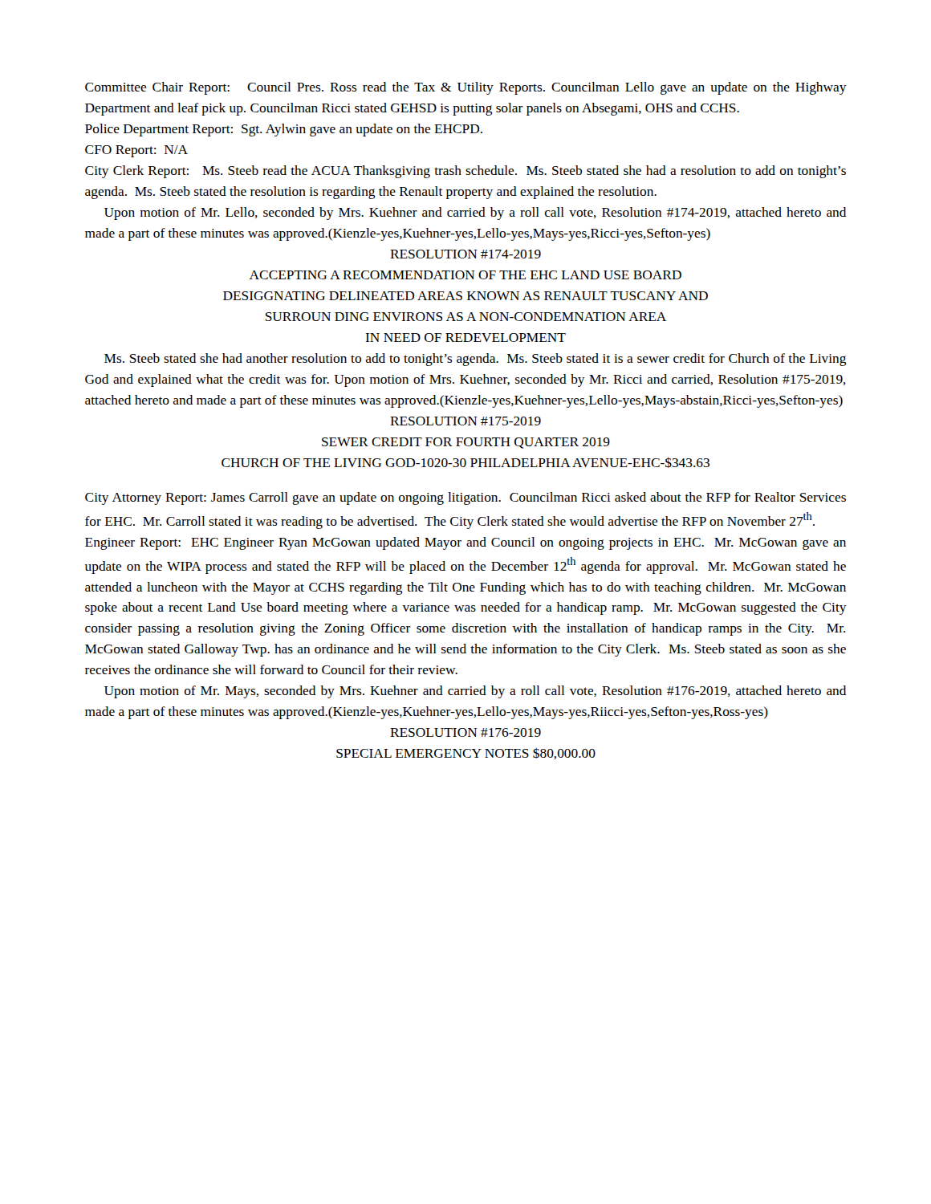Committee Chair Report: Council Pres. Ross read the Tax & Utility Reports. Councilman Lello gave an update on the Highway Department and leaf pick up. Councilman Ricci stated GEHSD is putting solar panels on Absegami, OHS and CCHS.
Police Department Report: Sgt. Aylwin gave an update on the EHCPD.
CFO Report: N/A
City Clerk Report: Ms. Steeb read the ACUA Thanksgiving trash schedule. Ms. Steeb stated she had a resolution to add on tonight’s agenda. Ms. Steeb stated the resolution is regarding the Renault property and explained the resolution.
Upon motion of Mr. Lello, seconded by Mrs. Kuehner and carried by a roll call vote, Resolution #174-2019, attached hereto and made a part of these minutes was approved.(Kienzle-yes,Kuehner-yes,Lello-yes,Mays-yes,Ricci-yes,Sefton-yes)
RESOLUTION #174-2019
ACCEPTING A RECOMMENDATION OF THE EHC LAND USE BOARD
DESIGGNATING DELINEATED AREAS KNOWN AS RENAULT TUSCANY AND
SURROUN DING ENVIRONS AS A NON-CONDEMNATION AREA
IN NEED OF REDEVELOPMENT
Ms. Steeb stated she had another resolution to add to tonight’s agenda. Ms. Steeb stated it is a sewer credit for Church of the Living God and explained what the credit was for. Upon motion of Mrs. Kuehner, seconded by Mr. Ricci and carried, Resolution #175-2019, attached hereto and made a part of these minutes was approved.(Kienzle-yes,Kuehner-yes,Lello-yes,Mays-abstain,Ricci-yes,Sefton-yes)
RESOLUTION #175-2019
SEWER CREDIT FOR FOURTH QUARTER 2019
CHURCH OF THE LIVING GOD-1020-30 PHILADELPHIA AVENUE-EHC-$343.63
City Attorney Report: James Carroll gave an update on ongoing litigation. Councilman Ricci asked about the RFP for Realtor Services for EHC. Mr. Carroll stated it was reading to be advertised. The City Clerk stated she would advertise the RFP on November 27th.
Engineer Report: EHC Engineer Ryan McGowan updated Mayor and Council on ongoing projects in EHC. Mr. McGowan gave an update on the WIPA process and stated the RFP will be placed on the December 12th agenda for approval. Mr. McGowan stated he attended a luncheon with the Mayor at CCHS regarding the Tilt One Funding which has to do with teaching children. Mr. McGowan spoke about a recent Land Use board meeting where a variance was needed for a handicap ramp. Mr. McGowan suggested the City consider passing a resolution giving the Zoning Officer some discretion with the installation of handicap ramps in the City. Mr. McGowan stated Galloway Twp. has an ordinance and he will send the information to the City Clerk. Ms. Steeb stated as soon as she receives the ordinance she will forward to Council for their review.
Upon motion of Mr. Mays, seconded by Mrs. Kuehner and carried by a roll call vote, Resolution #176-2019, attached hereto and made a part of these minutes was approved.(Kienzle-yes,Kuehner-yes,Lello-yes,Mays-yes,Riicci-yes,Sefton-yes,Ross-yes)
RESOLUTION #176-2019
SPECIAL EMERGENCY NOTES $80,000.00